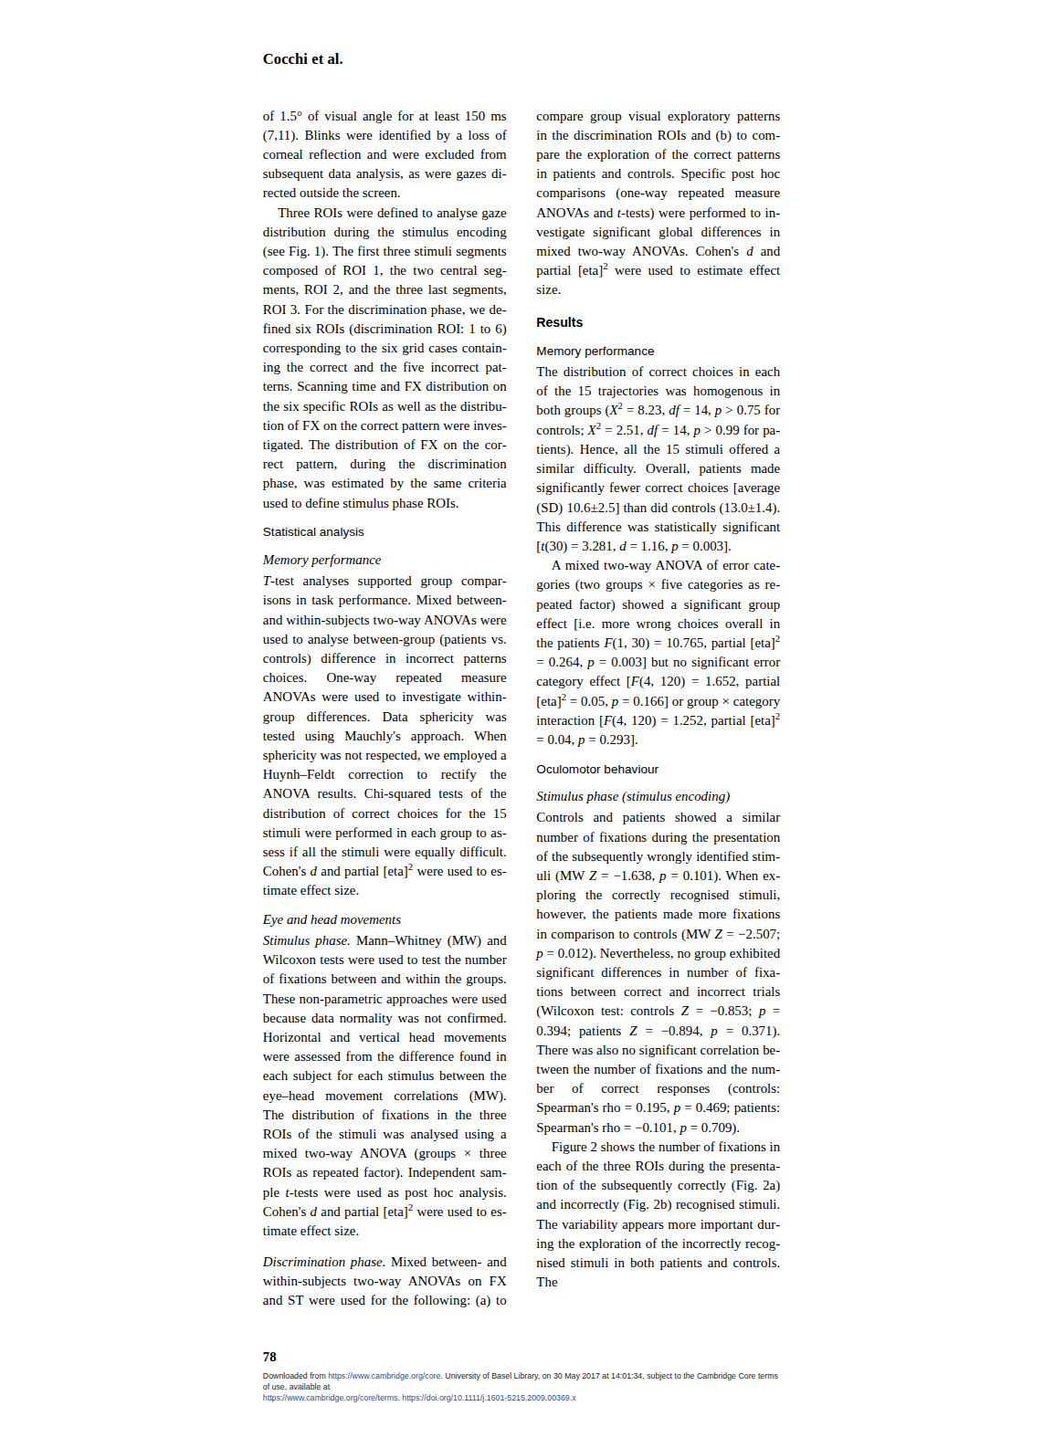Cocchi et al.
of 1.5° of visual angle for at least 150 ms (7,11). Blinks were identified by a loss of corneal reflection and were excluded from subsequent data analysis, as were gazes directed outside the screen.
Three ROIs were defined to analyse gaze distribution during the stimulus encoding (see Fig. 1). The first three stimuli segments composed of ROI 1, the two central segments, ROI 2, and the three last segments, ROI 3. For the discrimination phase, we defined six ROIs (discrimination ROI: 1 to 6) corresponding to the six grid cases containing the correct and the five incorrect patterns. Scanning time and FX distribution on the six specific ROIs as well as the distribution of FX on the correct pattern were investigated. The distribution of FX on the correct pattern, during the discrimination phase, was estimated by the same criteria used to define stimulus phase ROIs.
Statistical analysis
Memory performance
T-test analyses supported group comparisons in task performance. Mixed between- and within-subjects two-way ANOVAs were used to analyse between-group (patients vs. controls) difference in incorrect patterns choices. One-way repeated measure ANOVAs were used to investigate within-group differences. Data sphericity was tested using Mauchly's approach. When sphericity was not respected, we employed a Huynh–Feldt correction to rectify the ANOVA results. Chi-squared tests of the distribution of correct choices for the 15 stimuli were performed in each group to assess if all the stimuli were equally difficult. Cohen's d and partial [eta]2 were used to estimate effect size.
Eye and head movements
Stimulus phase. Mann–Whitney (MW) and Wilcoxon tests were used to test the number of fixations between and within the groups. These non-parametric approaches were used because data normality was not confirmed. Horizontal and vertical head movements were assessed from the difference found in each subject for each stimulus between the eye–head movement correlations (MW). The distribution of fixations in the three ROIs of the stimuli was analysed using a mixed two-way ANOVA (groups × three ROIs as repeated factor). Independent sample t-tests were used as post hoc analysis. Cohen's d and partial [eta]2 were used to estimate effect size.
Discrimination phase. Mixed between- and within-subjects two-way ANOVAs on FX and ST were used for the following: (a) to compare group visual exploratory patterns in the discrimination ROIs and (b) to compare the exploration of the correct patterns in patients and controls. Specific post hoc comparisons (one-way repeated measure ANOVAs and t-tests) were performed to investigate significant global differences in mixed two-way ANOVAs. Cohen's d and partial [eta]2 were used to estimate effect size.
Results
Memory performance
The distribution of correct choices in each of the 15 trajectories was homogenous in both groups (X2 = 8.23, df = 14, p > 0.75 for controls; X2 = 2.51, df = 14, p > 0.99 for patients). Hence, all the 15 stimuli offered a similar difficulty. Overall, patients made significantly fewer correct choices [average (SD) 10.6±2.5] than did controls (13.0±1.4). This difference was statistically significant [t(30) = 3.281, d = 1.16, p = 0.003].
A mixed two-way ANOVA of error categories (two groups × five categories as repeated factor) showed a significant group effect [i.e. more wrong choices overall in the patients F(1, 30) = 10.765, partial [eta]2 = 0.264, p = 0.003] but no significant error category effect [F(4, 120) = 1.652, partial [eta]2 = 0.05, p = 0.166] or group × category interaction [F(4, 120) = 1.252, partial [eta]2 = 0.04, p = 0.293].
Oculomotor behaviour
Stimulus phase (stimulus encoding)
Controls and patients showed a similar number of fixations during the presentation of the subsequently wrongly identified stimuli (MW Z = −1.638, p = 0.101). When exploring the correctly recognised stimuli, however, the patients made more fixations in comparison to controls (MW Z = −2.507; p = 0.012). Nevertheless, no group exhibited significant differences in number of fixations between correct and incorrect trials (Wilcoxon test: controls Z = −0.853; p = 0.394; patients Z = −0.894, p = 0.371). There was also no significant correlation between the number of fixations and the number of correct responses (controls: Spearman's rho = 0.195, p = 0.469; patients: Spearman's rho = −0.101, p = 0.709).
Figure 2 shows the number of fixations in each of the three ROIs during the presentation of the subsequently correctly (Fig. 2a) and incorrectly (Fig. 2b) recognised stimuli. The variability appears more important during the exploration of the incorrectly recognised stimuli in both patients and controls. The
78
Downloaded from https://www.cambridge.org/core. University of Basel Library, on 30 May 2017 at 14:01:34, subject to the Cambridge Core terms of use, available at
https://www.cambridge.org/core/terms. https://doi.org/10.1111/j.1601-5215.2009.00369.x